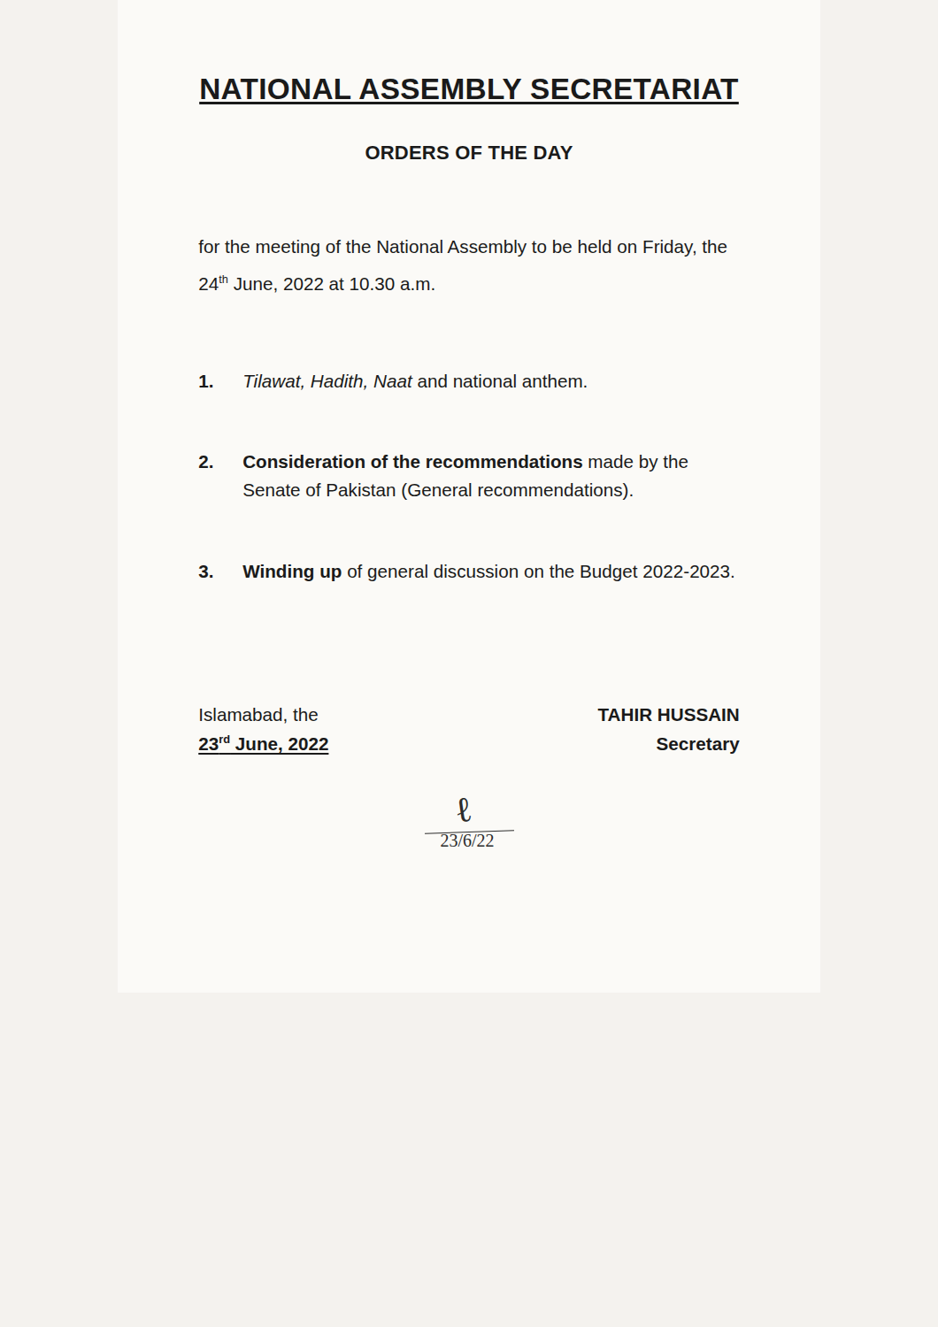NATIONAL ASSEMBLY SECRETARIAT
ORDERS OF THE DAY
for the meeting of the National Assembly to be held on Friday, the 24th June, 2022 at 10.30 a.m.
1. Tilawat, Hadith, Naat and national anthem.
2. Consideration of the recommendations made by the Senate of Pakistan (General recommendations).
3. Winding up of general discussion on the Budget 2022-2023.
Islamabad, the
23rd June, 2022
TAHIR HUSSAIN
Secretary
ℓ 23/6/22